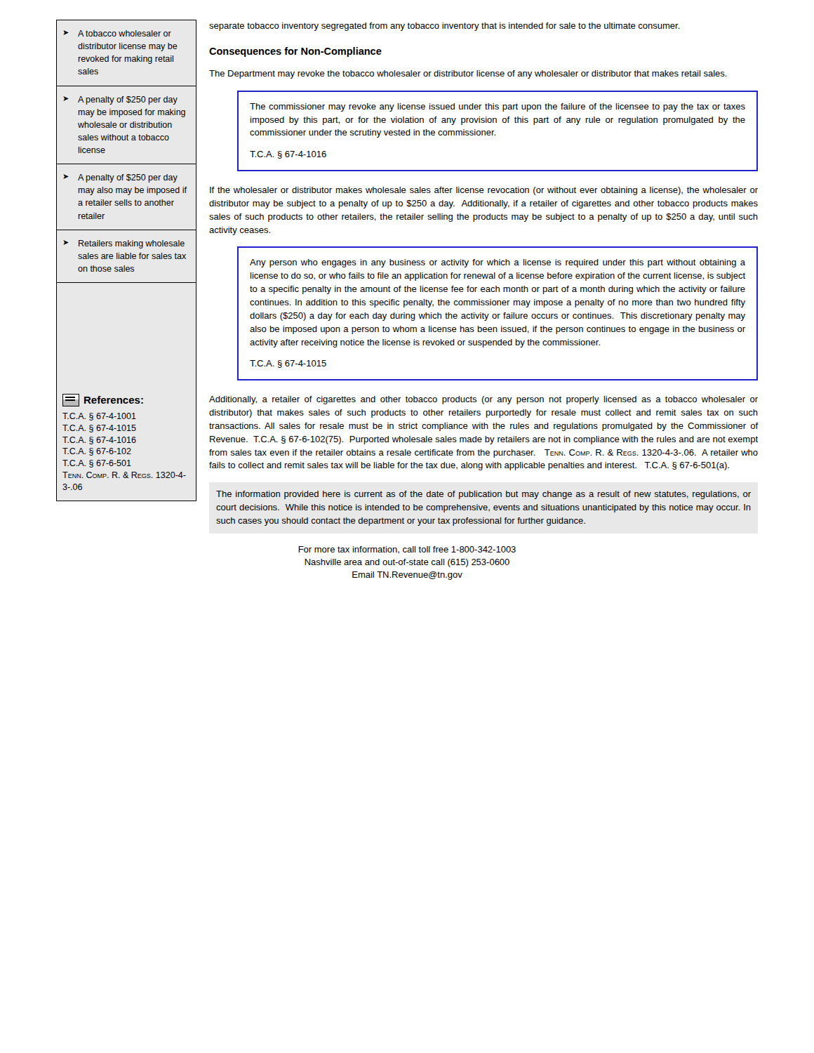A tobacco wholesaler or distributor license may be revoked for making retail sales
A penalty of $250 per day may be imposed for making wholesale or distribution sales without a tobacco license
A penalty of $250 per day may also may be imposed if a retailer sells to another retailer
Retailers making wholesale sales are liable for sales tax on those sales
References:
T.C.A. § 67-4-1001
T.C.A. § 67-4-1015
T.C.A. § 67-4-1016
T.C.A. § 67-6-102
T.C.A. § 67-6-501
Tenn. Comp. R. & Regs. 1320-4-3-.06
separate tobacco inventory segregated from any tobacco inventory that is intended for sale to the ultimate consumer.
Consequences for Non-Compliance
The Department may revoke the tobacco wholesaler or distributor license of any wholesaler or distributor that makes retail sales.
The commissioner may revoke any license issued under this part upon the failure of the licensee to pay the tax or taxes imposed by this part, or for the violation of any provision of this part of any rule or regulation promulgated by the commissioner under the scrutiny vested in the commissioner.
T.C.A. § 67-4-1016
If the wholesaler or distributor makes wholesale sales after license revocation (or without ever obtaining a license), the wholesaler or distributor may be subject to a penalty of up to $250 a day. Additionally, if a retailer of cigarettes and other tobacco products makes sales of such products to other retailers, the retailer selling the products may be subject to a penalty of up to $250 a day, until such activity ceases.
Any person who engages in any business or activity for which a license is required under this part without obtaining a license to do so, or who fails to file an application for renewal of a license before expiration of the current license, is subject to a specific penalty in the amount of the license fee for each month or part of a month during which the activity or failure continues. In addition to this specific penalty, the commissioner may impose a penalty of no more than two hundred fifty dollars ($250) a day for each day during which the activity or failure occurs or continues. This discretionary penalty may also be imposed upon a person to whom a license has been issued, if the person continues to engage in the business or activity after receiving notice the license is revoked or suspended by the commissioner.
T.C.A. § 67-4-1015
Additionally, a retailer of cigarettes and other tobacco products (or any person not properly licensed as a tobacco wholesaler or distributor) that makes sales of such products to other retailers purportedly for resale must collect and remit sales tax on such transactions. All sales for resale must be in strict compliance with the rules and regulations promulgated by the Commissioner of Revenue. T.C.A. § 67-6-102(75). Purported wholesale sales made by retailers are not in compliance with the rules and are not exempt from sales tax even if the retailer obtains a resale certificate from the purchaser. Tenn. Comp. R. & Regs. 1320-4-3-.06. A retailer who fails to collect and remit sales tax will be liable for the tax due, along with applicable penalties and interest. T.C.A. § 67-6-501(a).
The information provided here is current as of the date of publication but may change as a result of new statutes, regulations, or court decisions. While this notice is intended to be comprehensive, events and situations unanticipated by this notice may occur. In such cases you should contact the department or your tax professional for further guidance.
For more tax information, call toll free 1-800-342-1003
Nashville area and out-of-state call (615) 253-0600
Email TN.Revenue@tn.gov